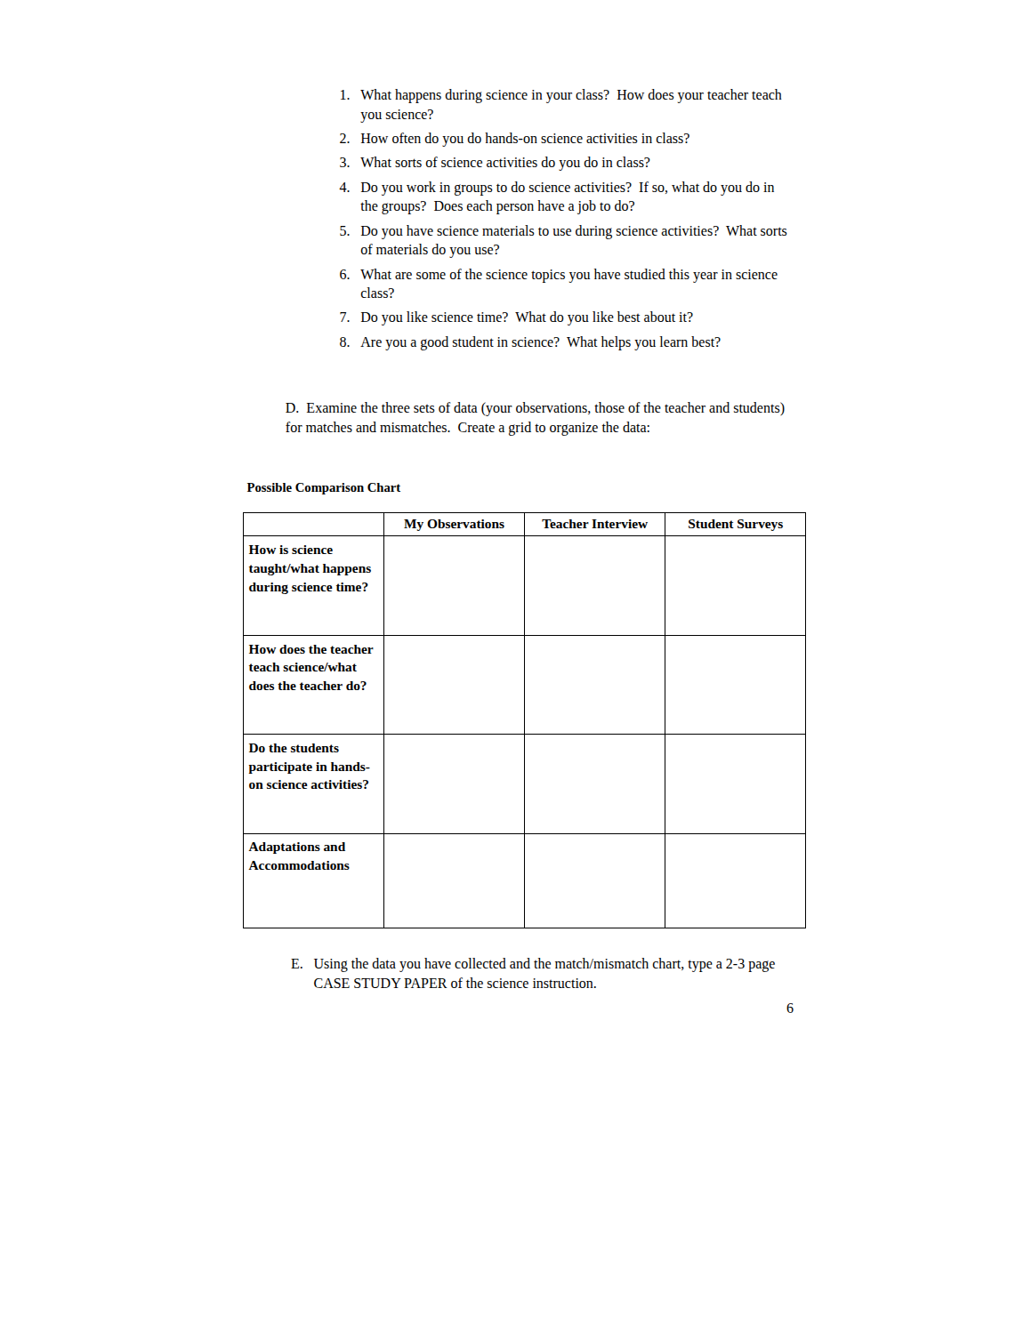What happens during science in your class? How does your teacher teach you science?
How often do you do hands-on science activities in class?
What sorts of science activities do you do in class?
Do you work in groups to do science activities? If so, what do you do in the groups? Does each person have a job to do?
Do you have science materials to use during science activities? What sorts of materials do you use?
What are some of the science topics you have studied this year in science class?
Do you like science time? What do you like best about it?
Are you a good student in science? What helps you learn best?
D. Examine the three sets of data (your observations, those of the teacher and students) for matches and mismatches. Create a grid to organize the data:
Possible Comparison Chart
| | My Observations | Teacher Interview | Student Surveys |
| --- | --- | --- | --- |
| How is science taught/what happens during science time? | | | |
| How does the teacher teach science/what does the teacher do? | | | |
| Do the students participate in hands-on science activities? | | | |
| Adaptations and Accommodations | | | |
Using the data you have collected and the match/mismatch chart, type a 2-3 page CASE STUDY PAPER of the science instruction.
6